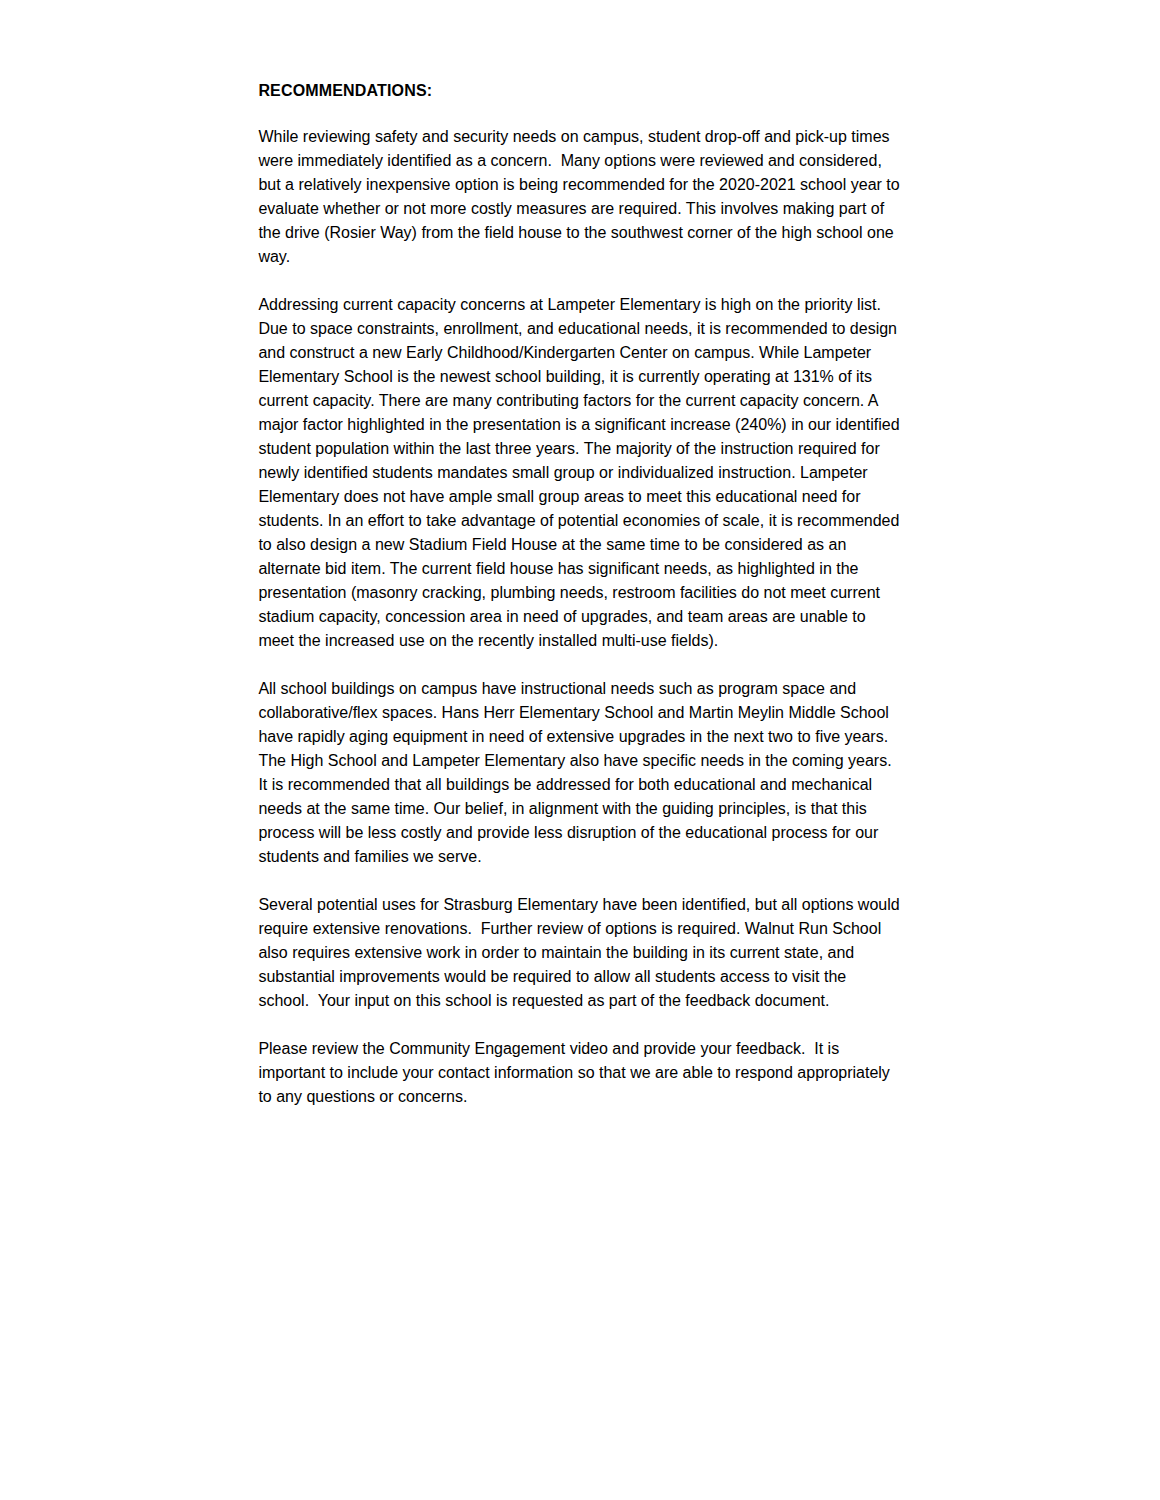RECOMMENDATIONS:
While reviewing safety and security needs on campus, student drop-off and pick-up times were immediately identified as a concern. Many options were reviewed and considered, but a relatively inexpensive option is being recommended for the 2020-2021 school year to evaluate whether or not more costly measures are required. This involves making part of the drive (Rosier Way) from the field house to the southwest corner of the high school one way.
Addressing current capacity concerns at Lampeter Elementary is high on the priority list. Due to space constraints, enrollment, and educational needs, it is recommended to design and construct a new Early Childhood/Kindergarten Center on campus. While Lampeter Elementary School is the newest school building, it is currently operating at 131% of its current capacity. There are many contributing factors for the current capacity concern. A major factor highlighted in the presentation is a significant increase (240%) in our identified student population within the last three years. The majority of the instruction required for newly identified students mandates small group or individualized instruction. Lampeter Elementary does not have ample small group areas to meet this educational need for students. In an effort to take advantage of potential economies of scale, it is recommended to also design a new Stadium Field House at the same time to be considered as an alternate bid item. The current field house has significant needs, as highlighted in the presentation (masonry cracking, plumbing needs, restroom facilities do not meet current stadium capacity, concession area in need of upgrades, and team areas are unable to meet the increased use on the recently installed multi-use fields).
All school buildings on campus have instructional needs such as program space and collaborative/flex spaces. Hans Herr Elementary School and Martin Meylin Middle School have rapidly aging equipment in need of extensive upgrades in the next two to five years. The High School and Lampeter Elementary also have specific needs in the coming years. It is recommended that all buildings be addressed for both educational and mechanical needs at the same time. Our belief, in alignment with the guiding principles, is that this process will be less costly and provide less disruption of the educational process for our students and families we serve.
Several potential uses for Strasburg Elementary have been identified, but all options would require extensive renovations. Further review of options is required. Walnut Run School also requires extensive work in order to maintain the building in its current state, and substantial improvements would be required to allow all students access to visit the school. Your input on this school is requested as part of the feedback document.
Please review the Community Engagement video and provide your feedback. It is important to include your contact information so that we are able to respond appropriately to any questions or concerns.